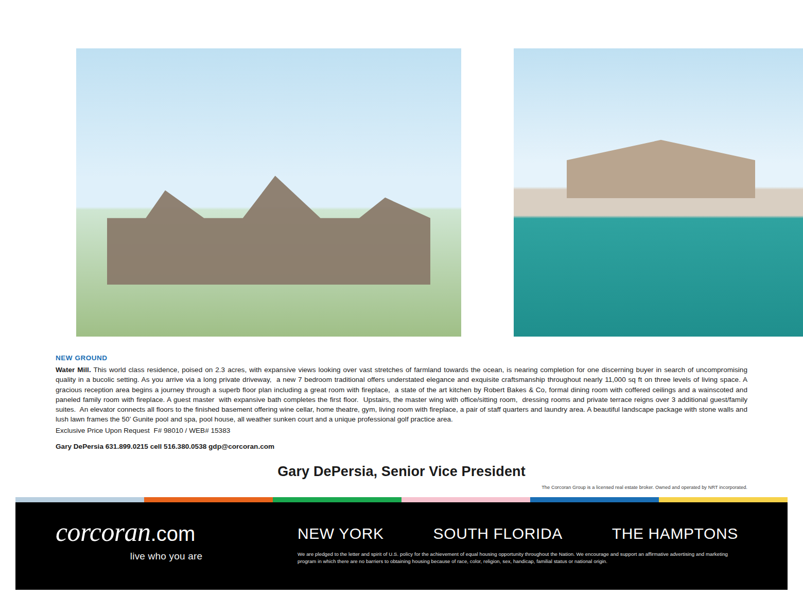New Ground
Water Mill. This world class residence, poised on 2.3 acres, with expansive views looking over vast stretches of farmland towards the ocean, is nearing completion for one discerning buyer in search of uncompromising quality in a bucolic setting. As you arrive via a long private driveway, a new 7 bedroom traditional offers understated elegance and exquisite craftsmanship throughout nearly 11,000 sq ft on three levels of living space. A gracious reception area begins a journey through a superb floor plan including a great room with fireplace, a state of the art kitchen by Robert Bakes & Co, formal dining room with coffered ceilings and a wainscoted and paneled family room with fireplace. A guest master with expansive bath completes the first floor. Upstairs, the master wing with office/sitting room, dressing rooms and private terrace reigns over 3 additional guest/family suites. An elevator connects all floors to the finished basement offering wine cellar, home theatre, gym, living room with fireplace, a pair of staff quarters and laundry area. A beautiful landscape package with stone walls and lush lawn frames the 50’ Gunite pool and spa, pool house, all weather sunken court and a unique professional golf practice area.
Exclusive Price Upon Request F# 98010 / WEB# 15383
Gary DePersia 631.899.0215 cell 516.380.0538 gdp@corcoran.com
Gary DePersia, Senior Vice President
The Corcoran Group is a licensed real estate broker. Owned and operated by NRT incorporated.
corcoran.com
live who you are
NEW YORK SOUTH FLORIDA THE HAMPTONS
We are pledged to the letter and spirit of U.S. policy for the achievement of equal housing opportunity throughout the Nation. We encourage and support an affirmative advertising and marketing program in which there are no barriers to obtaining housing because of race, color, religion, sex, handicap, familial status or national origin.